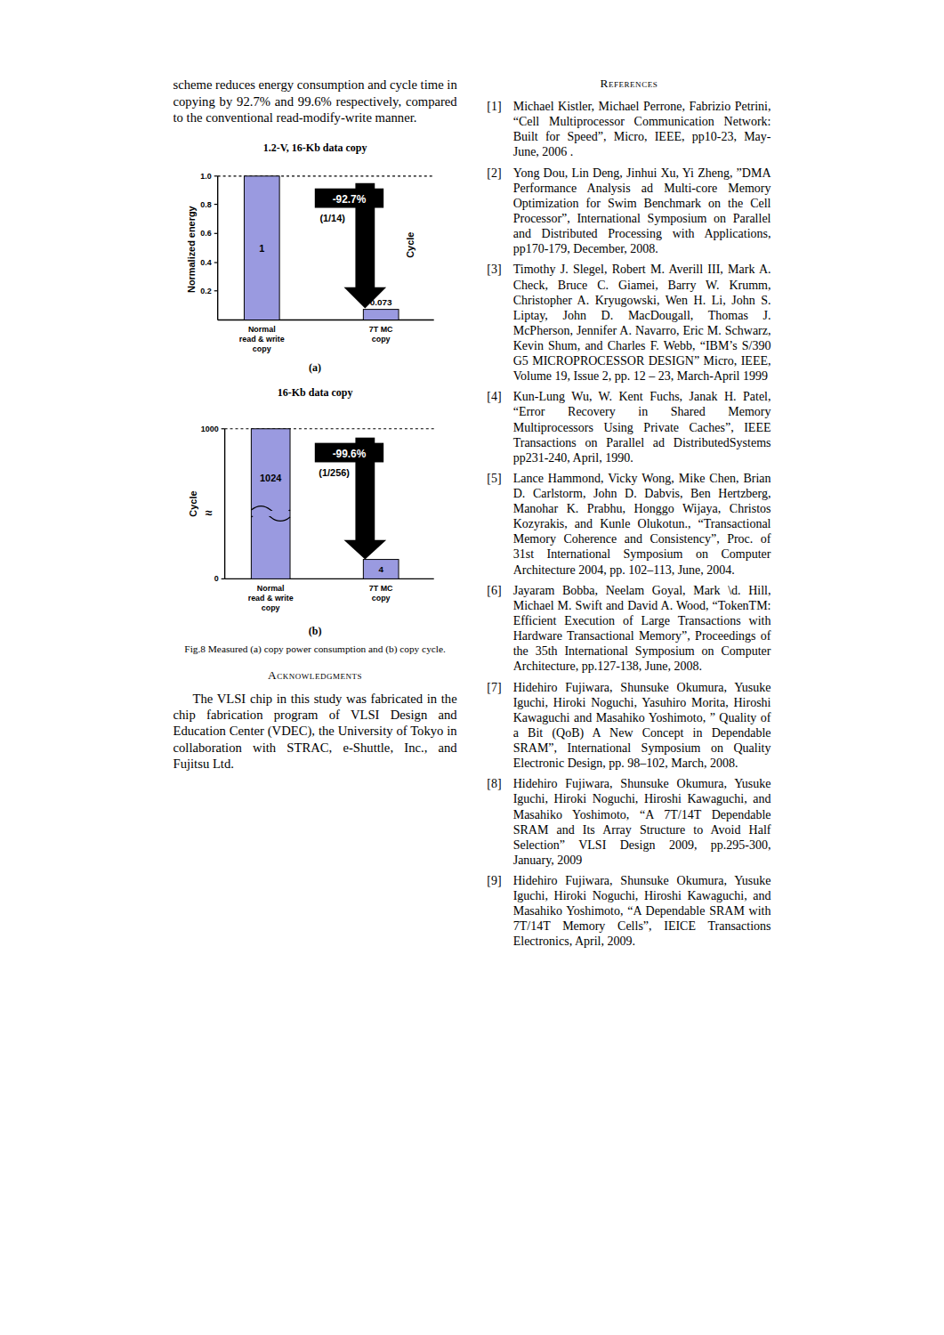scheme reduces energy consumption and cycle time in copying by 92.7% and 99.6% respectively, compared to the conventional read-modify-write manner.
1.2-V, 16-Kb data copy
1.0 0.8 0.6 0.4 0.2 Normalized energy 1 0.073 -92.7% (1/14) Cycle Normal read & write copy 7T MC copy
(a)
16-Kb data copy
1000 0 ≈ Cycle 1024 4 -99.6% (1/256) Normal read & write copy 7T MC copy
(b)
Fig.8 Measured (a) copy power consumption and (b) copy cycle.
Acknowledgments
The VLSI chip in this study was fabricated in the chip fabrication program of VLSI Design and Education Center (VDEC), the University of Tokyo in collaboration with STRAC, e-Shuttle, Inc., and Fujitsu Ltd.
References
Michael Kistler, Michael Perrone, Fabrizio Petrini, “Cell Multiprocessor Communication Network: Built for Speed”, Micro, IEEE, pp10-23, May-June, 2006 .
Yong Dou, Lin Deng, Jinhui Xu, Yi Zheng, ”DMA Performance Analysis ad Multi-core Memory Optimization for Swim Benchmark on the Cell Processor”, International Symposium on Parallel and Distributed Processing with Applications, pp170-179, December, 2008.
Timothy J. Slegel, Robert M. Averill III, Mark A. Check, Bruce C. Giamei, Barry W. Krumm, Christopher A. Kryugowski, Wen H. Li, John S. Liptay, John D. MacDougall, Thomas J. McPherson, Jennifer A. Navarro, Eric M. Schwarz, Kevin Shum, and Charles F. Webb, “IBM’s S/390 G5 MICROPROCESSOR DESIGN” Micro, IEEE, Volume 19, Issue 2, pp. 12 – 23, March-April 1999
Kun-Lung Wu, W. Kent Fuchs, Janak H. Patel, “Error Recovery in Shared Memory Multiprocessors Using Private Caches”, IEEE Transactions on Parallel ad DistributedSystems pp231-240, April, 1990.
Lance Hammond, Vicky Wong, Mike Chen, Brian D. Carlstorm, John D. Dabvis, Ben Hertzberg, Manohar K. Prabhu, Honggo Wijaya, Christos Kozyrakis, and Kunle Olukotun., “Transactional Memory Coherence and Consistency”, Proc. of 31st International Symposium on Computer Architecture 2004, pp. 102–113, June, 2004.
Jayaram Bobba, Neelam Goyal, Mark \d. Hill, Michael M. Swift and David A. Wood, “TokenTM: Efficient Execution of Large Transactions with Hardware Transactional Memory”, Proceedings of the 35th International Symposium on Computer Architecture, pp.127-138, June, 2008.
Hidehiro Fujiwara, Shunsuke Okumura, Yusuke Iguchi, Hiroki Noguchi, Yasuhiro Morita, Hiroshi Kawaguchi and Masahiko Yoshimoto, ” Quality of a Bit (QoB) A New Concept in Dependable SRAM”, International Symposium on Quality Electronic Design, pp. 98–102, March, 2008.
Hidehiro Fujiwara, Shunsuke Okumura, Yusuke Iguchi, Hiroki Noguchi, Hiroshi Kawaguchi, and Masahiko Yoshimoto, “A 7T/14T Dependable SRAM and Its Array Structure to Avoid Half Selection” VLSI Design 2009, pp.295-300, January, 2009
Hidehiro Fujiwara, Shunsuke Okumura, Yusuke Iguchi, Hiroki Noguchi, Hiroshi Kawaguchi, and Masahiko Yoshimoto, “A Dependable SRAM with 7T/14T Memory Cells”, IEICE Transactions Electronics, April, 2009.